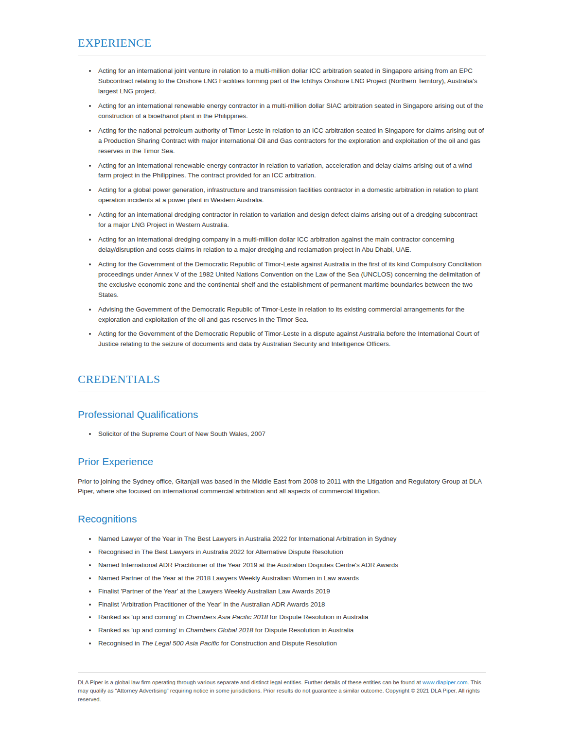EXPERIENCE
Acting for an international joint venture in relation to a multi-million dollar ICC arbitration seated in Singapore arising from an EPC Subcontract relating to the Onshore LNG Facilities forming part of the Ichthys Onshore LNG Project (Northern Territory), Australia's largest LNG project.
Acting for an international renewable energy contractor in a multi-million dollar SIAC arbitration seated in Singapore arising out of the construction of a bioethanol plant in the Philippines.
Acting for the national petroleum authority of Timor-Leste in relation to an ICC arbitration seated in Singapore for claims arising out of a Production Sharing Contract with major international Oil and Gas contractors for the exploration and exploitation of the oil and gas reserves in the Timor Sea.
Acting for an international renewable energy contractor in relation to variation, acceleration and delay claims arising out of a wind farm project in the Philippines. The contract provided for an ICC arbitration.
Acting for a global power generation, infrastructure and transmission facilities contractor in a domestic arbitration in relation to plant operation incidents at a power plant in Western Australia.
Acting for an international dredging contractor in relation to variation and design defect claims arising out of a dredging subcontract for a major LNG Project in Western Australia.
Acting for an international dredging company in a multi-million dollar ICC arbitration against the main contractor concerning delay/disruption and costs claims in relation to a major dredging and reclamation project in Abu Dhabi, UAE.
Acting for the Government of the Democratic Republic of Timor-Leste against Australia in the first of its kind Compulsory Conciliation proceedings under Annex V of the 1982 United Nations Convention on the Law of the Sea (UNCLOS) concerning the delimitation of the exclusive economic zone and the continental shelf and the establishment of permanent maritime boundaries between the two States.
Advising the Government of the Democratic Republic of Timor-Leste in relation to its existing commercial arrangements for the exploration and exploitation of the oil and gas reserves in the Timor Sea.
Acting for the Government of the Democratic Republic of Timor-Leste in a dispute against Australia before the International Court of Justice relating to the seizure of documents and data by Australian Security and Intelligence Officers.
CREDENTIALS
Professional Qualifications
Solicitor of the Supreme Court of New South Wales, 2007
Prior Experience
Prior to joining the Sydney office, Gitanjali was based in the Middle East from 2008 to 2011 with the Litigation and Regulatory Group at DLA Piper, where she focused on international commercial arbitration and all aspects of commercial litigation.
Recognitions
Named Lawyer of the Year in The Best Lawyers in Australia 2022 for International Arbitration in Sydney
Recognised in The Best Lawyers in Australia 2022 for Alternative Dispute Resolution
Named International ADR Practitioner of the Year 2019 at the Australian Disputes Centre's ADR Awards
Named Partner of the Year at the 2018 Lawyers Weekly Australian Women in Law awards
Finalist 'Partner of the Year' at the Lawyers Weekly Australian Law Awards 2019
Finalist 'Arbitration Practitioner of the Year' in the Australian ADR Awards 2018
Ranked as 'up and coming' in Chambers Asia Pacific 2018 for Dispute Resolution in Australia
Ranked as 'up and coming' in Chambers Global 2018 for Dispute Resolution in Australia
Recognised in The Legal 500 Asia Pacific for Construction and Dispute Resolution
DLA Piper is a global law firm operating through various separate and distinct legal entities. Further details of these entities can be found at www.dlapiper.com. This may qualify as “Attorney Advertising” requiring notice in some jurisdictions. Prior results do not guarantee a similar outcome. Copyright © 2021 DLA Piper. All rights reserved.